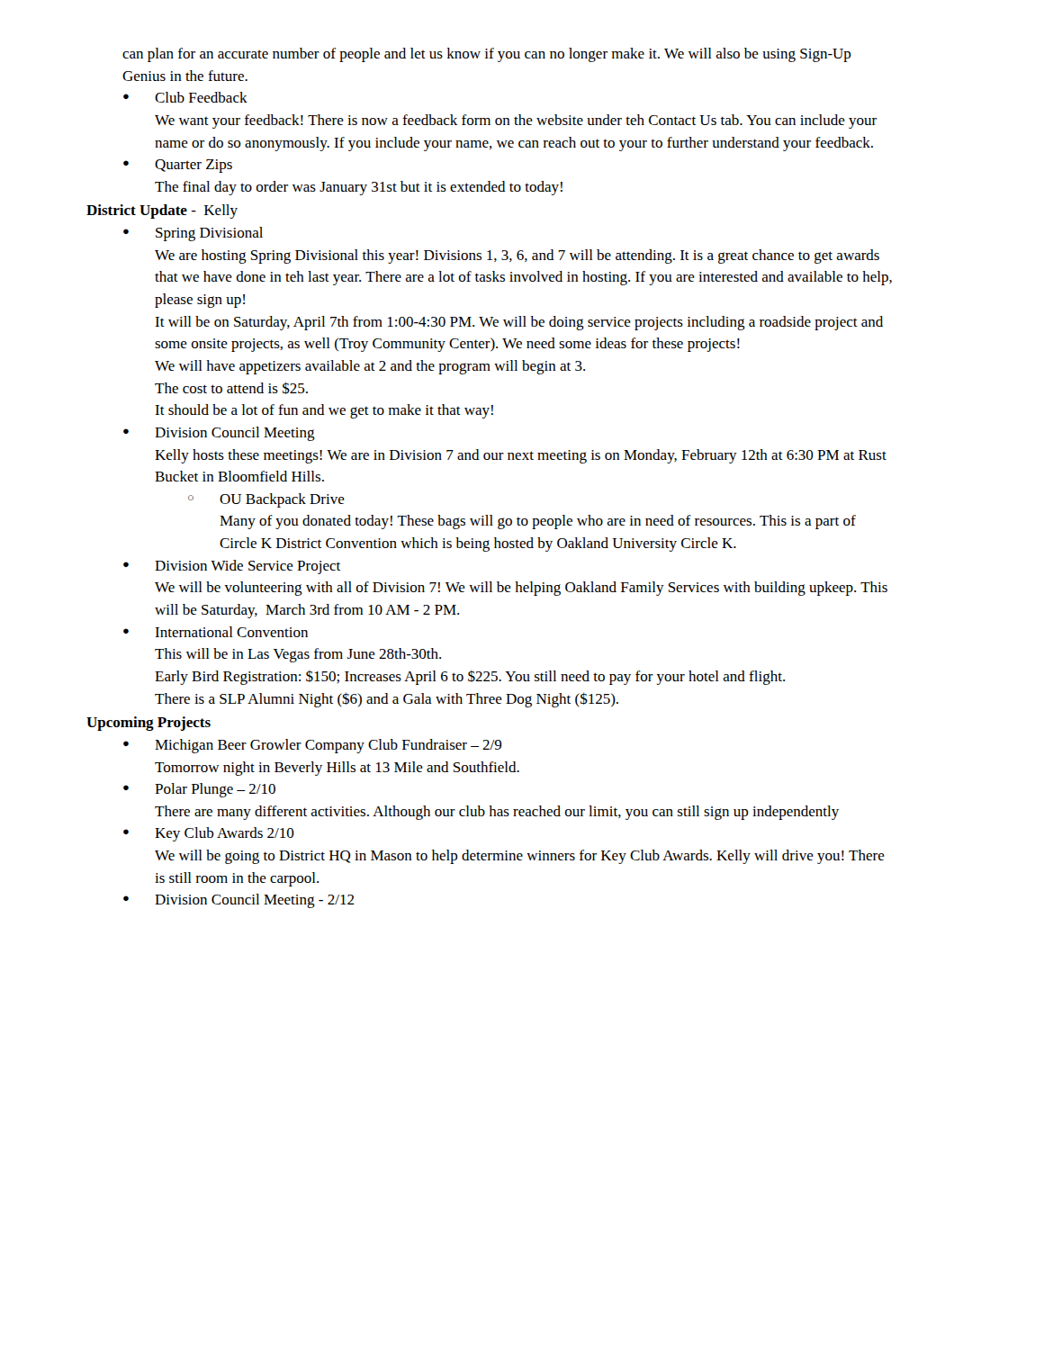can plan for an accurate number of people and let us know if you can no longer make it. We will also be using Sign-Up Genius in the future.
Club Feedback We want your feedback! There is now a feedback form on the website under teh Contact Us tab. You can include your name or do so anonymously. If you include your name, we can reach out to your to further understand your feedback.
Quarter Zips The final day to order was January 31st but it is extended to today!
District Update
- Kelly
Spring Divisional We are hosting Spring Divisional this year! Divisions 1, 3, 6, and 7 will be attending. It is a great chance to get awards that we have done in teh last year. There are a lot of tasks involved in hosting. If you are interested and available to help, please sign up! It will be on Saturday, April 7th from 1:00-4:30 PM. We will be doing service projects including a roadside project and some onsite projects, as well (Troy Community Center). We need some ideas for these projects! We will have appetizers available at 2 and the program will begin at 3. The cost to attend is $25. It should be a lot of fun and we get to make it that way!
Division Council Meeting Kelly hosts these meetings! We are in Division 7 and our next meeting is on Monday, February 12th at 6:30 PM at Rust Bucket in Bloomfield Hills.
OU Backpack Drive Many of you donated today! These bags will go to people who are in need of resources. This is a part of Circle K District Convention which is being hosted by Oakland University Circle K.
Division Wide Service Project We will be volunteering with all of Division 7! We will be helping Oakland Family Services with building upkeep. This will be Saturday, March 3rd from 10 AM - 2 PM.
International Convention This will be in Las Vegas from June 28th-30th. Early Bird Registration: $150; Increases April 6 to $225. You still need to pay for your hotel and flight. There is a SLP Alumni Night ($6) and a Gala with Three Dog Night ($125).
Upcoming Projects
Michigan Beer Growler Company Club Fundraiser – 2/9 Tomorrow night in Beverly Hills at 13 Mile and Southfield.
Polar Plunge – 2/10 There are many different activities. Although our club has reached our limit, you can still sign up independently
Key Club Awards 2/10 We will be going to District HQ in Mason to help determine winners for Key Club Awards. Kelly will drive you! There is still room in the carpool.
Division Council Meeting - 2/12